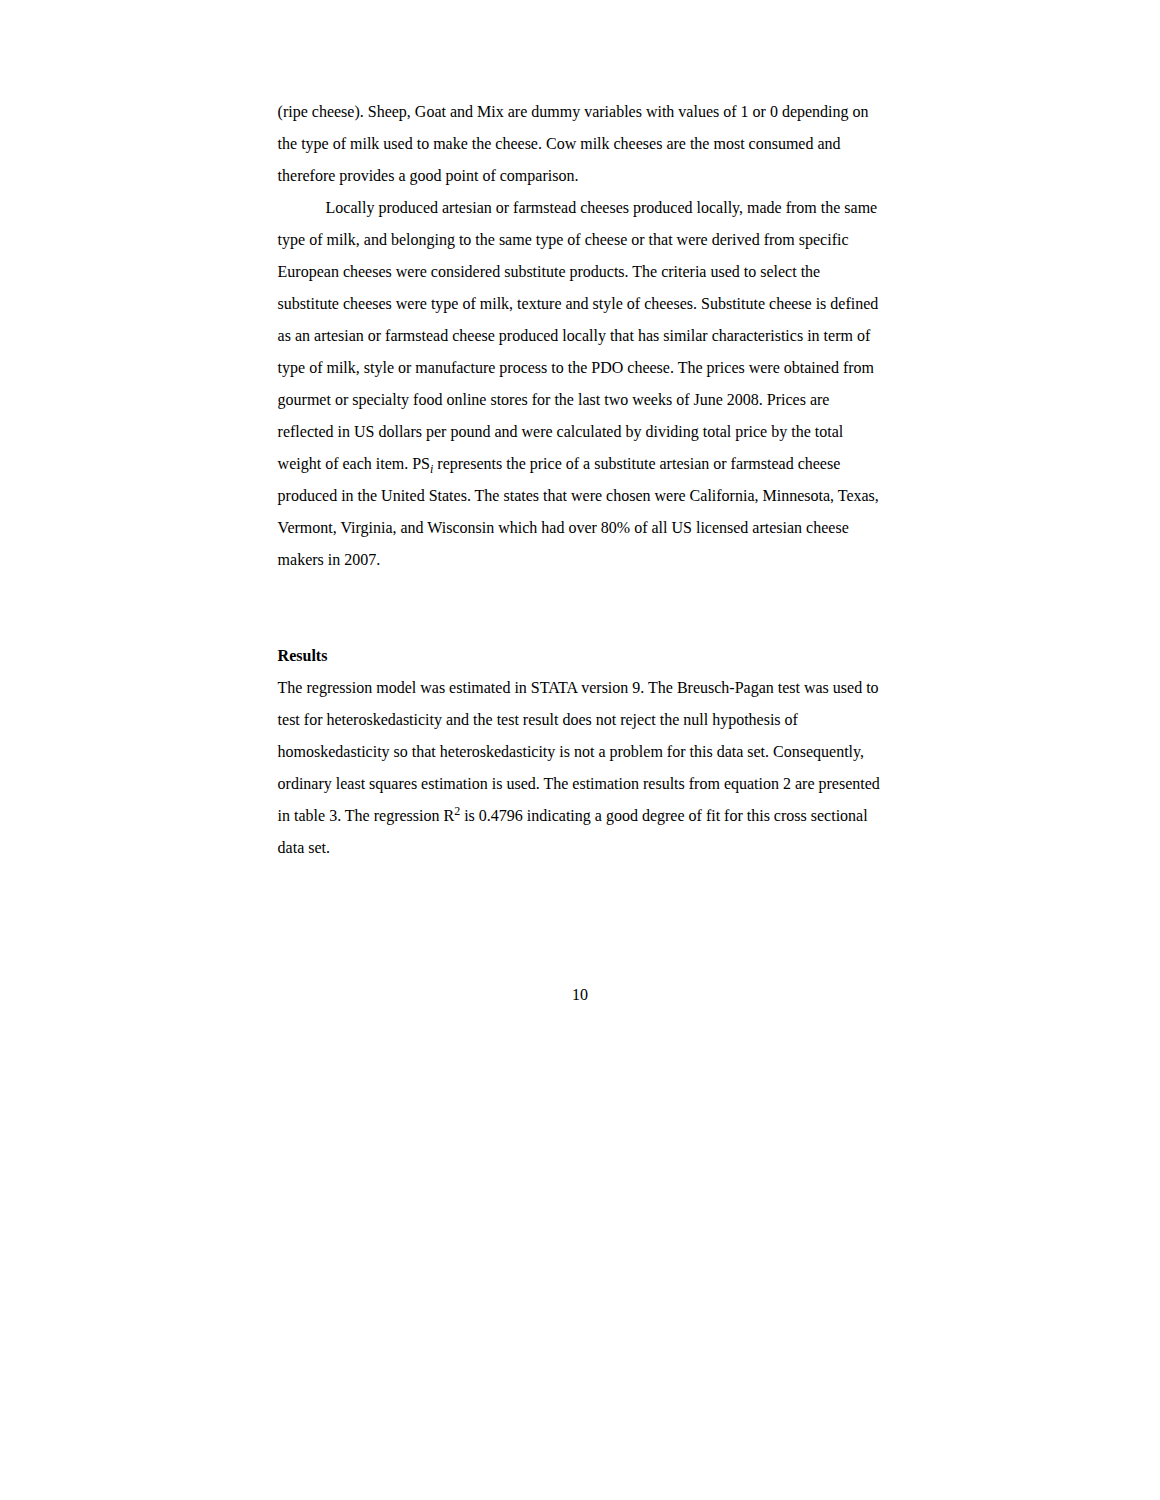(ripe cheese). Sheep, Goat and Mix are dummy variables with values of 1 or 0 depending on the type of milk used to make the cheese. Cow milk cheeses are the most consumed and therefore provides a good point of comparison.
Locally produced artesian or farmstead cheeses produced locally, made from the same type of milk, and belonging to the same type of cheese or that were derived from specific European cheeses were considered substitute products. The criteria used to select the substitute cheeses were type of milk, texture and style of cheeses. Substitute cheese is defined as an artesian or farmstead cheese produced locally that has similar characteristics in term of type of milk, style or manufacture process to the PDO cheese. The prices were obtained from gourmet or specialty food online stores for the last two weeks of June 2008. Prices are reflected in US dollars per pound and were calculated by dividing total price by the total weight of each item. PSi represents the price of a substitute artesian or farmstead cheese produced in the United States. The states that were chosen were California, Minnesota, Texas, Vermont, Virginia, and Wisconsin which had over 80% of all US licensed artesian cheese makers in 2007.
Results
The regression model was estimated in STATA version 9. The Breusch-Pagan test was used to test for heteroskedasticity and the test result does not reject the null hypothesis of homoskedasticity so that heteroskedasticity is not a problem for this data set. Consequently, ordinary least squares estimation is used. The estimation results from equation 2 are presented in table 3. The regression R2 is 0.4796 indicating a good degree of fit for this cross sectional data set.
10